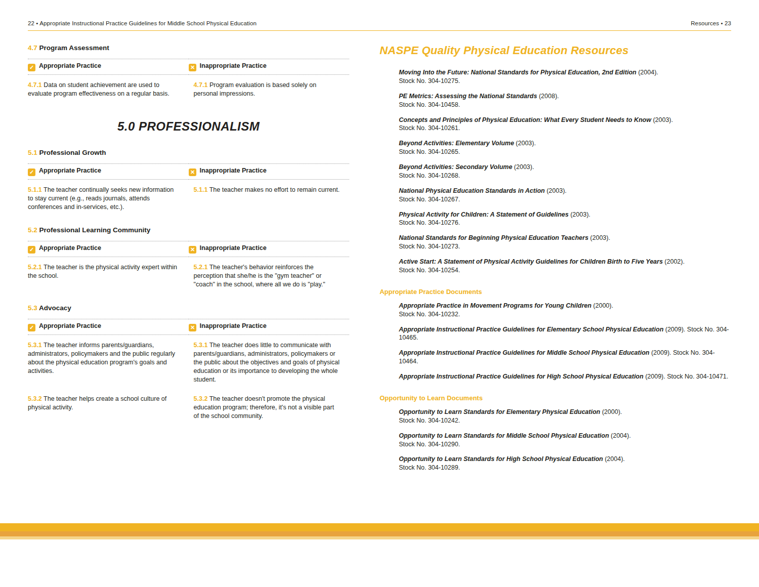22 • Appropriate Instructional Practice Guidelines for Middle School Physical Education
Resources • 23
4.7 Program Assessment
| ✓ Appropriate Practice | ✕ Inappropriate Practice |
| 4.7.1 Data on student achievement are used to evaluate program effectiveness on a regular basis. | 4.7.1 Program evaluation is based solely on personal impressions. |
5.0 PROFESSIONALISM
5.1 Professional Growth
| ✓ Appropriate Practice | ✕ Inappropriate Practice |
| 5.1.1 The teacher continually seeks new information to stay current (e.g., reads journals, attends conferences and in-services, etc.). | 5.1.1 The teacher makes no effort to remain current. |
5.2 Professional Learning Community
| ✓ Appropriate Practice | ✕ Inappropriate Practice |
| 5.2.1 The teacher is the physical activity expert within the school. | 5.2.1 The teacher's behavior reinforces the perception that she/he is the "gym teacher" or "coach" in the school, where all we do is "play." |
5.3 Advocacy
| ✓ Appropriate Practice | ✕ Inappropriate Practice |
| 5.3.1 The teacher informs parents/guardians, administrators, policymakers and the public regularly about the physical education program's goals and activities. | 5.3.1 The teacher does little to communicate with parents/guardians, administrators, policymakers or the public about the objectives and goals of physical education or its importance to developing the whole student. |
| 5.3.2 The teacher helps create a school culture of physical activity. | 5.3.2 The teacher doesn't promote the physical education program; therefore, it's not a visible part of the school community. |
NASPE Quality Physical Education Resources
Moving Into the Future: National Standards for Physical Education, 2nd Edition (2004).
Stock No. 304-10275.
PE Metrics: Assessing the National Standards (2008).
Stock No. 304-10458.
Concepts and Principles of Physical Education: What Every Student Needs to Know (2003).
Stock No. 304-10261.
Beyond Activities: Elementary Volume (2003).
Stock No. 304-10265.
Beyond Activities: Secondary Volume (2003).
Stock No. 304-10268.
National Physical Education Standards in Action (2003).
Stock No. 304-10267.
Physical Activity for Children: A Statement of Guidelines (2003).
Stock No. 304-10276.
National Standards for Beginning Physical Education Teachers (2003).
Stock No. 304-10273.
Active Start: A Statement of Physical Activity Guidelines for Children Birth to Five Years (2002).
Stock No. 304-10254.
Appropriate Practice Documents
Appropriate Practice in Movement Programs for Young Children (2000).
Stock No. 304-10232.
Appropriate Instructional Practice Guidelines for Elementary School Physical Education (2009). Stock No. 304-10465.
Appropriate Instructional Practice Guidelines for Middle School Physical Education (2009). Stock No. 304-10464.
Appropriate Instructional Practice Guidelines for High School Physical Education (2009). Stock No. 304-10471.
Opportunity to Learn Documents
Opportunity to Learn Standards for Elementary Physical Education (2000).
Stock No. 304-10242.
Opportunity to Learn Standards for Middle School Physical Education (2004).
Stock No. 304-10290.
Opportunity to Learn Standards for High School Physical Education (2004).
Stock No. 304-10289.